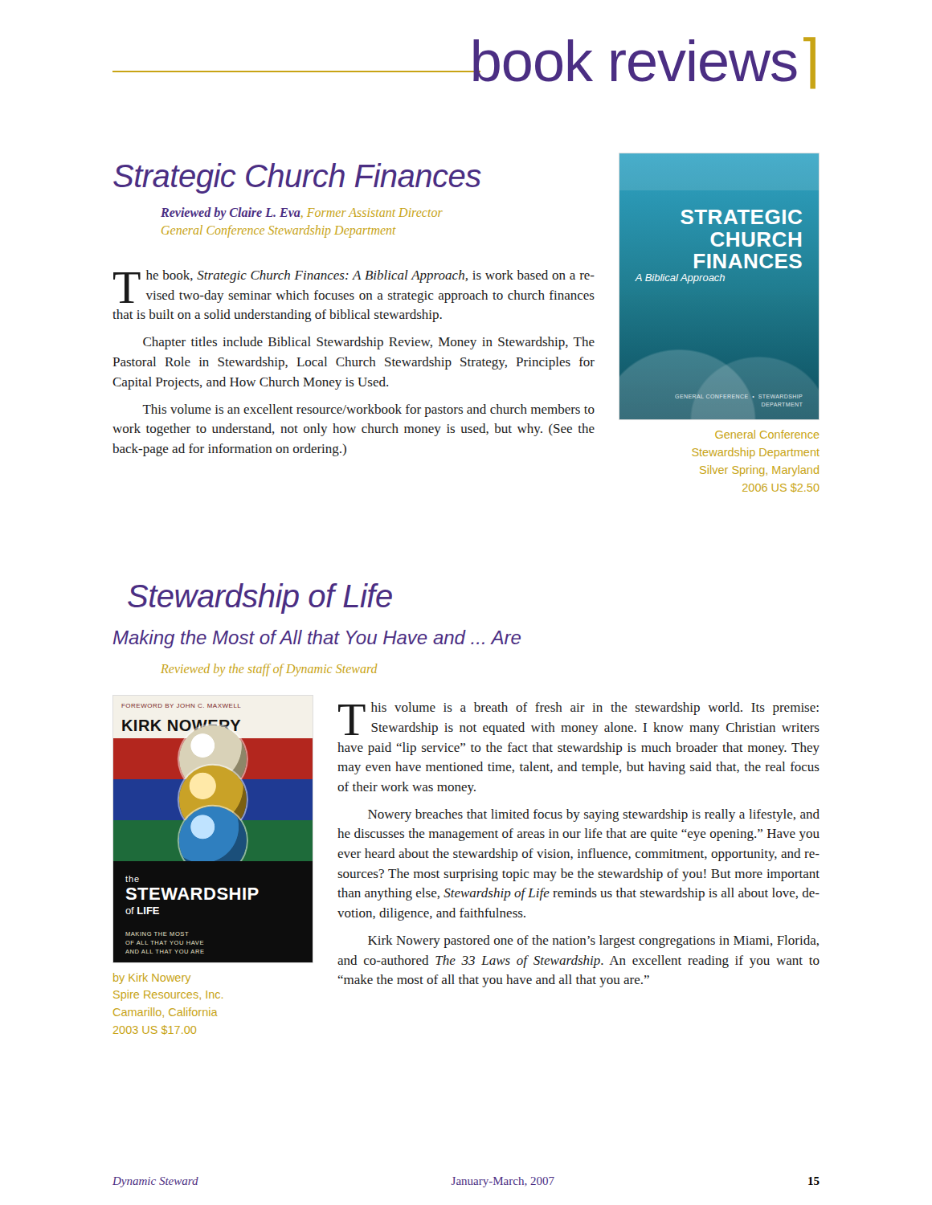book reviews⌉
STRATEGIC
CHURCH
FINANCES
A Biblical Approach
General Conference • Stewardship Department
General Conference
Stewardship Department
Silver Spring, Maryland
2006 US $2.50
Strategic Church Finances
Reviewed by Claire L. Eva, Former Assistant Director
General Conference Stewardship Department
The book, Strategic Church Finances: A Biblical Approach, is work based on a revised two-day seminar which focuses on a strategic approach to church finances that is built on a solid understanding of biblical stewardship.
Chapter titles include Biblical Stewardship Review, Money in Stewardship, The Pastoral Role in Stewardship, Local Church Stewardship Strategy, Principles for Capital Projects, and How Church Money is Used.
This volume is an excellent resource/workbook for pastors and church members to work together to understand, not only how church money is used, but why. (See the back-page ad for information on ordering.)
Stewardship of Life
Making the Most of All that You Have and ... Are
Reviewed by the staff of Dynamic Steward
Foreword by John C. Maxwell
KIRK NOWERY
the
STEWARDSHIP
of LIFE
Making the most
of all that you have
and all that you are
by Kirk Nowery
Spire Resources, Inc.
Camarillo, California
2003 US $17.00
This volume is a breath of fresh air in the stewardship world. Its premise: Stewardship is not equated with money alone. I know many Christian writers have paid “lip service” to the fact that stewardship is much broader that money. They may even have mentioned time, talent, and temple, but having said that, the real focus of their work was money.
Nowery breaches that limited focus by saying stewardship is really a lifestyle, and he discusses the management of areas in our life that are quite “eye opening.” Have you ever heard about the stewardship of vision, influence, commitment, opportunity, and resources? The most surprising topic may be the stewardship of you! But more important than anything else, Stewardship of Life reminds us that stewardship is all about love, devotion, diligence, and faithfulness.
Kirk Nowery pastored one of the nation’s largest congregations in Miami, Florida, and co-authored The 33 Laws of Stewardship. An excellent reading if you want to “make the most of all that you have and all that you are.”
Dynamic Steward January-March, 2007 15